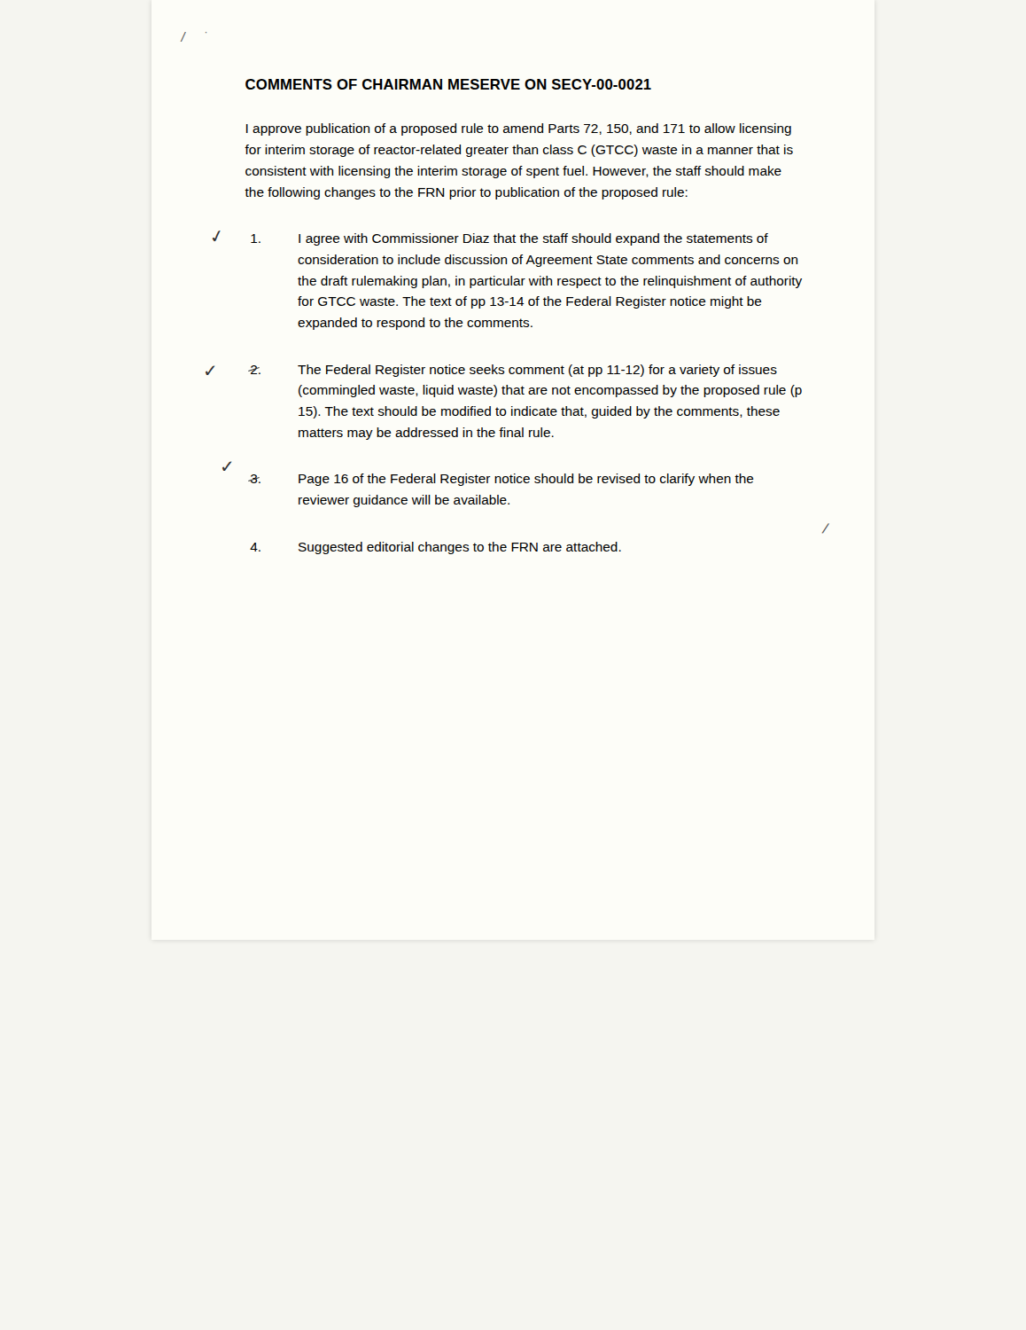/
·
COMMENTS OF CHAIRMAN MESERVE ON SECY-00-0021
I approve publication of a proposed rule to amend Parts 72, 150, and 171 to allow licensing for interim storage of reactor-related greater than class C (GTCC) waste in a manner that is consistent with licensing the interim storage of spent fuel. However, the staff should make the following changes to the FRN prior to publication of the proposed rule:
✓ 1. I agree with Commissioner Diaz that the staff should expand the statements of consideration to include discussion of Agreement State comments and concerns on the draft rulemaking plan, in particular with respect to the relinquishment of authority for GTCC waste. The text of pp 13-14 of the Federal Register notice might be expanded to respond to the comments.
✓ 2. The Federal Register notice seeks comment (at pp 11-12) for a variety of issues (commingled waste, liquid waste) that are not encompassed by the proposed rule (p 15). The text should be modified to indicate that, guided by the comments, these matters may be addressed in the final rule.
✓ 3. Page 16 of the Federal Register notice should be revised to clarify when the reviewer guidance will be available.
4. Suggested editorial changes to the FRN are attached.
/